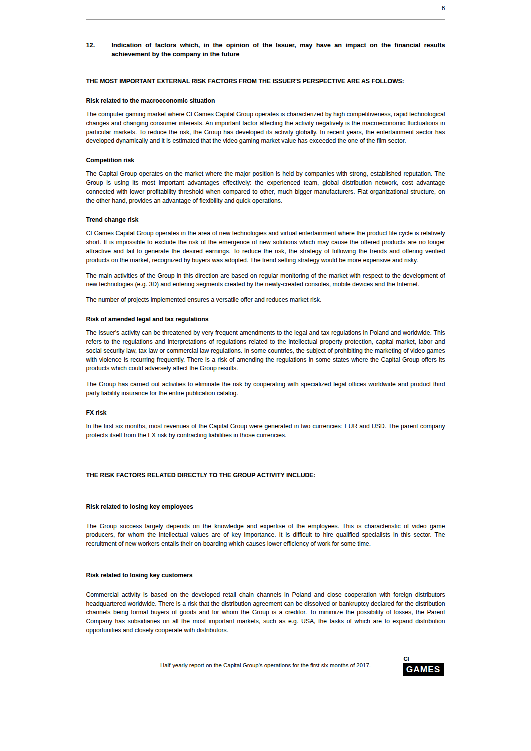6
12. Indication of factors which, in the opinion of the Issuer, may have an impact on the financial results achievement by the company in the future
The most important external risk factors from the Issuer's perspective are as follows:
Risk related to the macroeconomic situation
The computer gaming market where CI Games Capital Group operates is characterized by high competitiveness, rapid technological changes and changing consumer interests. An important factor affecting the activity negatively is the macroeconomic fluctuations in particular markets. To reduce the risk, the Group has developed its activity globally. In recent years, the entertainment sector has developed dynamically and it is estimated that the video gaming market value has exceeded the one of the film sector.
Competition risk
The Capital Group operates on the market where the major position is held by companies with strong, established reputation. The Group is using its most important advantages effectively: the experienced team, global distribution network, cost advantage connected with lower profitability threshold when compared to other, much bigger manufacturers. Flat organizational structure, on the other hand, provides an advantage of flexibility and quick operations.
Trend change risk
CI Games Capital Group operates in the area of new technologies and virtual entertainment where the product life cycle is relatively short. It is impossible to exclude the risk of the emergence of new solutions which may cause the offered products are no longer attractive and fail to generate the desired earnings. To reduce the risk, the strategy of following the trends and offering verified products on the market, recognized by buyers was adopted. The trend setting strategy would be more expensive and risky.
The main activities of the Group in this direction are based on regular monitoring of the market with respect to the development of new technologies (e.g. 3D) and entering segments created by the newly-created consoles, mobile devices and the Internet.
The number of projects implemented ensures a versatile offer and reduces market risk.
Risk of amended legal and tax regulations
The Issuer's activity can be threatened by very frequent amendments to the legal and tax regulations in Poland and worldwide. This refers to the regulations and interpretations of regulations related to the intellectual property protection, capital market, labor and social security law, tax law or commercial law regulations. In some countries, the subject of prohibiting the marketing of video games with violence is recurring frequently. There is a risk of amending the regulations in some states where the Capital Group offers its products which could adversely affect the Group results.
The Group has carried out activities to eliminate the risk by cooperating with specialized legal offices worldwide and product third party liability insurance for the entire publication catalog.
FX risk
In the first six months, most revenues of the Capital Group were generated in two currencies: EUR and USD. The parent company protects itself from the FX risk by contracting liabilities in those currencies.
The risk factors related directly to the Group activity include:
Risk related to losing key employees
The Group success largely depends on the knowledge and expertise of the employees. This is characteristic of video game producers, for whom the intellectual values are of key importance. It is difficult to hire qualified specialists in this sector. The recruitment of new workers entails their on-boarding which causes lower efficiency of work for some time.
Risk related to losing key customers
Commercial activity is based on the developed retail chain channels in Poland and close cooperation with foreign distributors headquartered worldwide. There is a risk that the distribution agreement can be dissolved or bankruptcy declared for the distribution channels being formal buyers of goods and for whom the Group is a creditor. To minimize the possibility of losses, the Parent Company has subsidiaries on all the most important markets, such as e.g. USA, the tasks of which are to expand distribution opportunities and closely cooperate with distributors.
Half-yearly report on the Capital Group's operations for the first six months of 2017.
CI
GAMES